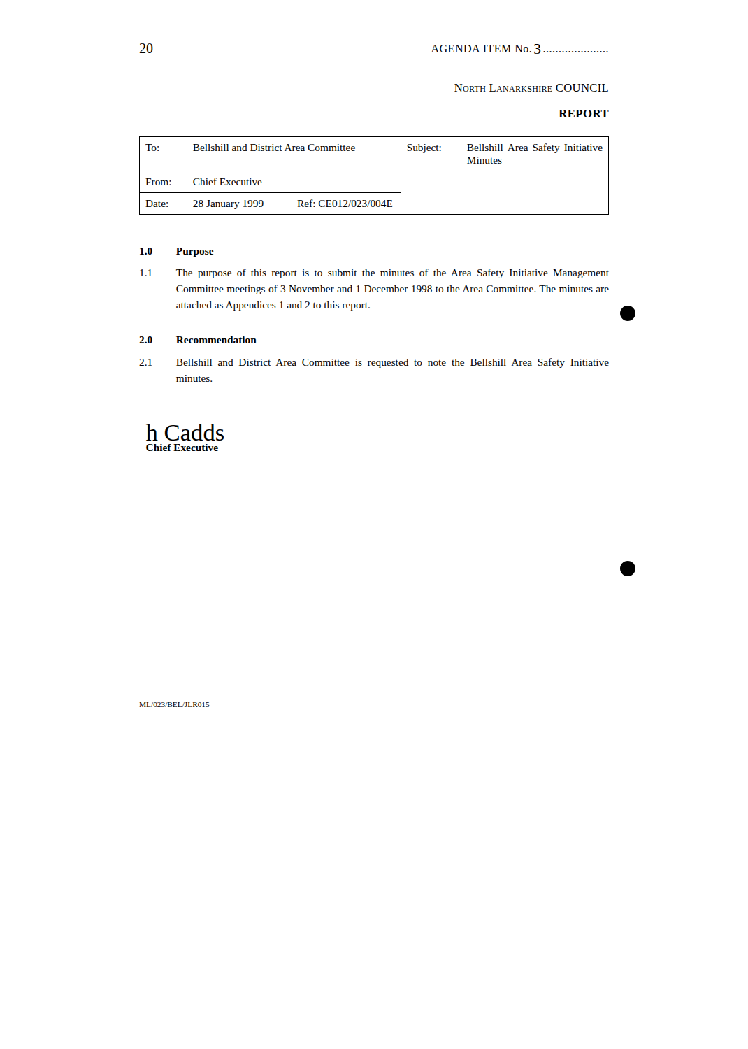20
AGENDA ITEM No.3.....................
North Lanarkshire COUNCIL
REPORT
| To: | Bellshill and District Area Committee | Subject: | Bellshill Area Safety Initiative Minutes |
| From: | Chief Executive | | |
| Date: | 28 January 1999 Ref: CE012/023/004E | | |
1.0 Purpose
1.1 The purpose of this report is to submit the minutes of the Area Safety Initiative Management Committee meetings of 3 November and 1 December 1998 to the Area Committee. The minutes are attached as Appendices 1 and 2 to this report.
2.0 Recommendation
2.1 Bellshill and District Area Committee is requested to note the Bellshill Area Safety Initiative minutes.
h Cadds
Chief Executive
ML/023/BEL/JLR015